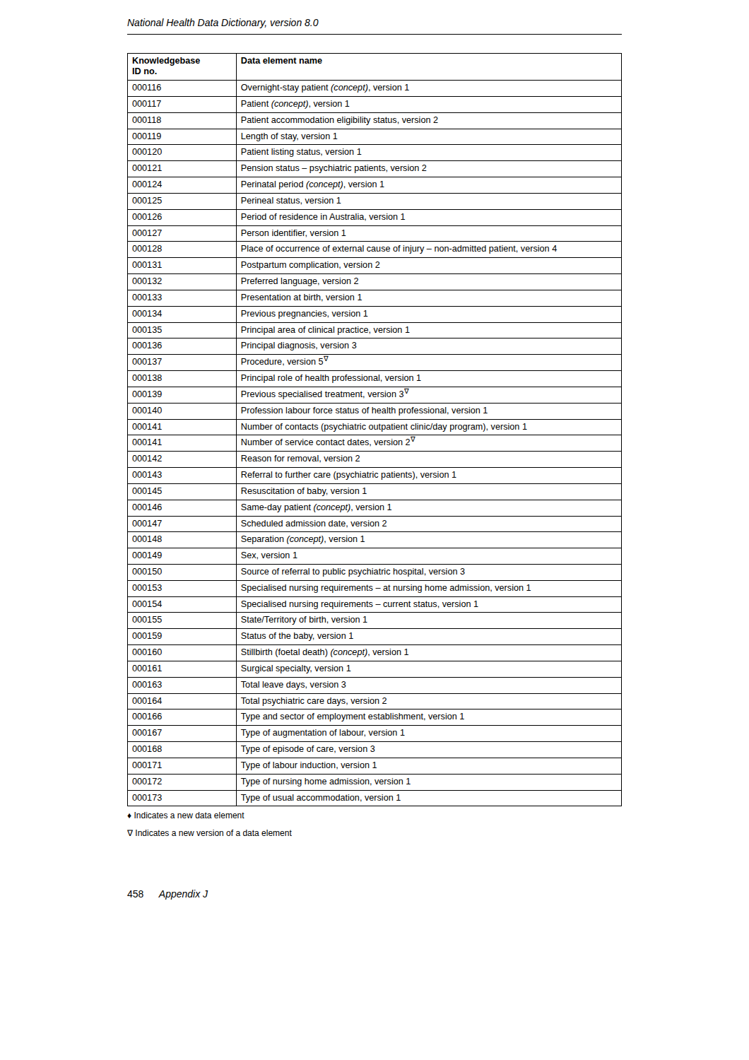National Health Data Dictionary, version 8.0
| Knowledgebase ID no. | Data element name |
| --- | --- |
| 000116 | Overnight-stay patient (concept) , version 1 |
| 000117 | Patient (concept) , version 1 |
| 000118 | Patient accommodation eligibility status, version 2 |
| 000119 | Length of stay, version 1 |
| 000120 | Patient listing status, version 1 |
| 000121 | Pension status – psychiatric patients, version 2 |
| 000124 | Perinatal period (concept) , version 1 |
| 000125 | Perineal status, version 1 |
| 000126 | Period of residence in Australia, version 1 |
| 000127 | Person identifier, version 1 |
| 000128 | Place of occurrence of external cause of injury – non-admitted patient, version 4 |
| 000131 | Postpartum complication, version 2 |
| 000132 | Preferred language, version 2 |
| 000133 | Presentation at birth, version 1 |
| 000134 | Previous pregnancies, version 1 |
| 000135 | Principal area of clinical practice, version 1 |
| 000136 | Principal diagnosis, version 3 |
| 000137 | Procedure, version 5 ∇ |
| 000138 | Principal role of health professional, version 1 |
| 000139 | Previous specialised treatment, version 3 ∇ |
| 000140 | Profession labour force status of health professional, version 1 |
| 000141 | Number of contacts (psychiatric outpatient clinic/day program), version 1 |
| 000141 | Number of service contact dates, version 2 ∇ |
| 000142 | Reason for removal, version 2 |
| 000143 | Referral to further care (psychiatric patients), version 1 |
| 000145 | Resuscitation of baby, version 1 |
| 000146 | Same-day patient (concept) , version 1 |
| 000147 | Scheduled admission date, version 2 |
| 000148 | Separation (concept) , version 1 |
| 000149 | Sex, version 1 |
| 000150 | Source of referral to public psychiatric hospital, version 3 |
| 000153 | Specialised nursing requirements – at nursing home admission, version 1 |
| 000154 | Specialised nursing requirements – current status, version 1 |
| 000155 | State/Territory of birth, version 1 |
| 000159 | Status of the baby, version 1 |
| 000160 | Stillbirth (foetal death) (concept) , version 1 |
| 000161 | Surgical specialty, version 1 |
| 000163 | Total leave days, version 3 |
| 000164 | Total psychiatric care days, version 2 |
| 000166 | Type and sector of employment establishment, version 1 |
| 000167 | Type of augmentation of labour, version 1 |
| 000168 | Type of episode of care, version 3 |
| 000171 | Type of labour induction, version 1 |
| 000172 | Type of nursing home admission, version 1 |
| 000173 | Type of usual accommodation, version 1 |
♦ Indicates a new data element
∇ Indicates a new version of a data element
458 Appendix J